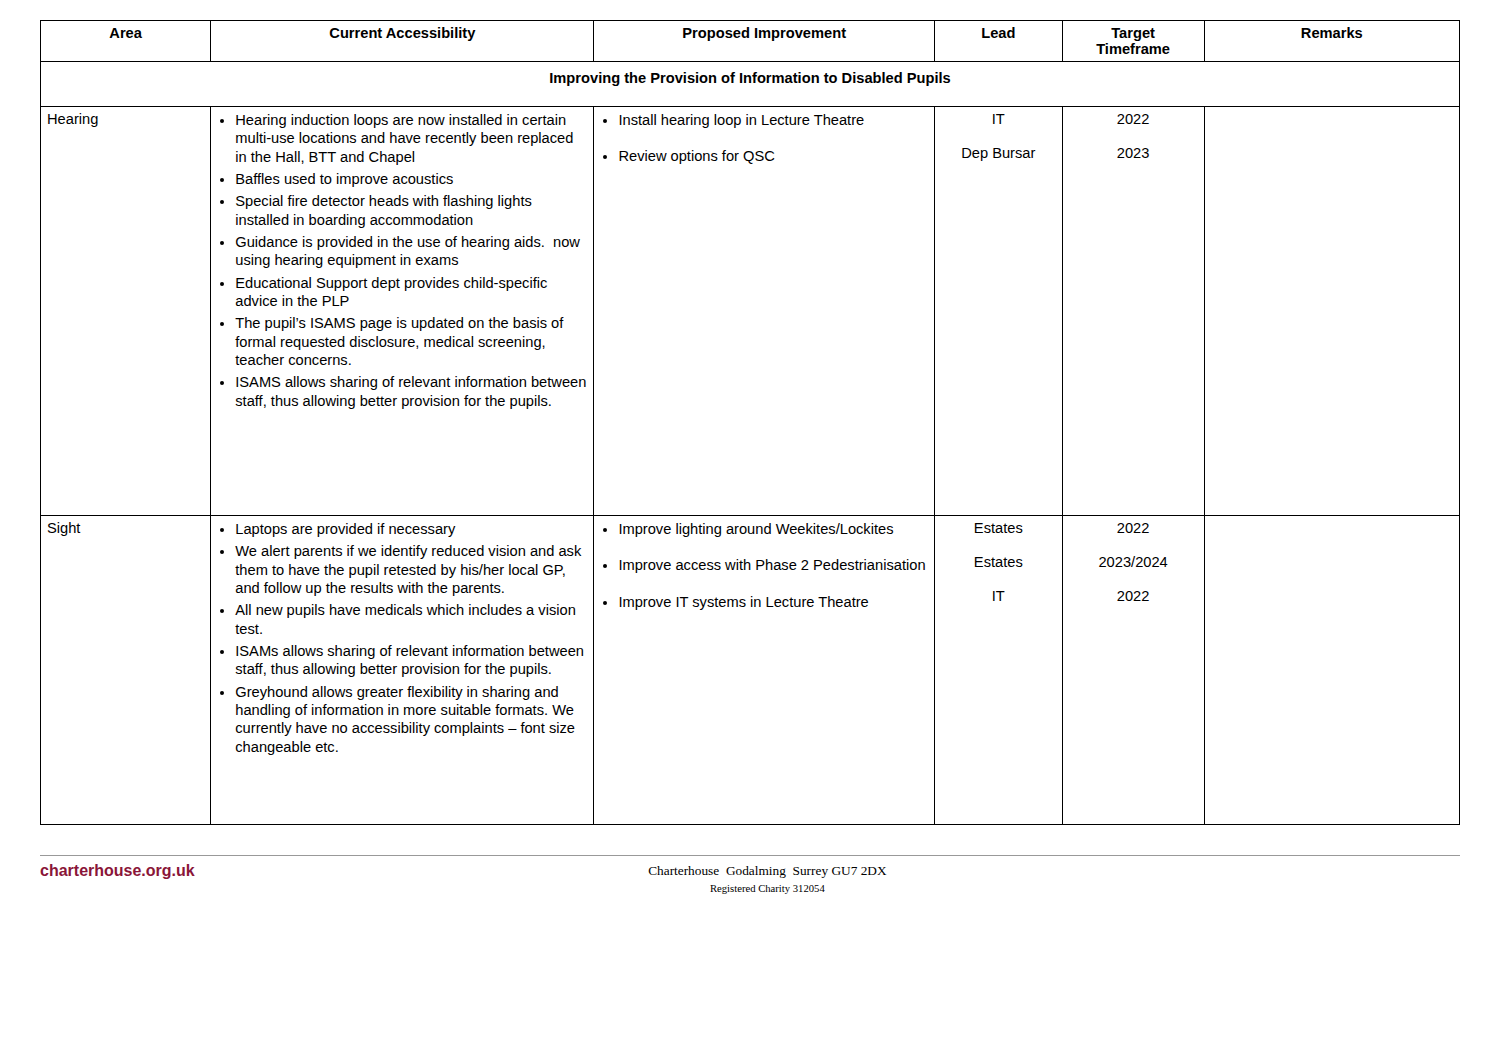| Area | Current Accessibility | Proposed Improvement | Lead | Target Timeframe | Remarks |
| --- | --- | --- | --- | --- | --- |
| Improving the Provision of Information to Disabled Pupils |
| Hearing | Hearing induction loops are now installed in certain multi-use locations and have recently been replaced in the Hall, BTT and Chapel Baffles used to improve acoustics Special fire detector heads with flashing lights installed in boarding accommodation Guidance is provided in the use of hearing aids. now using hearing equipment in exams Educational Support dept provides child-specific advice in the PLP The pupil’s ISAMS page is updated on the basis of formal requested disclosure, medical screening, teacher concerns. ISAMS allows sharing of relevant information between staff, thus allowing better provision for the pupils. | Install hearing loop in Lecture Theatre Review options for QSC | IT Dep Bursar | 2022 2023 | |
| Sight | Laptops are provided if necessary We alert parents if we identify reduced vision and ask them to have the pupil retested by his/her local GP, and follow up the results with the parents. All new pupils have medicals which includes a vision test. ISAMs allows sharing of relevant information between staff, thus allowing better provision for the pupils. Greyhound allows greater flexibility in sharing and handling of information in more suitable formats. We currently have no accessibility complaints – font size changeable etc. | Improve lighting around Weekites/Lockites Improve access with Phase 2 Pedestrianisation Improve IT systems in Lecture Theatre | Estates Estates IT | 2022 2023/2024 2022 | |
charterhouse.org.uk
Charterhouse Godalming Surrey GU7 2DX
Registered Charity 312054